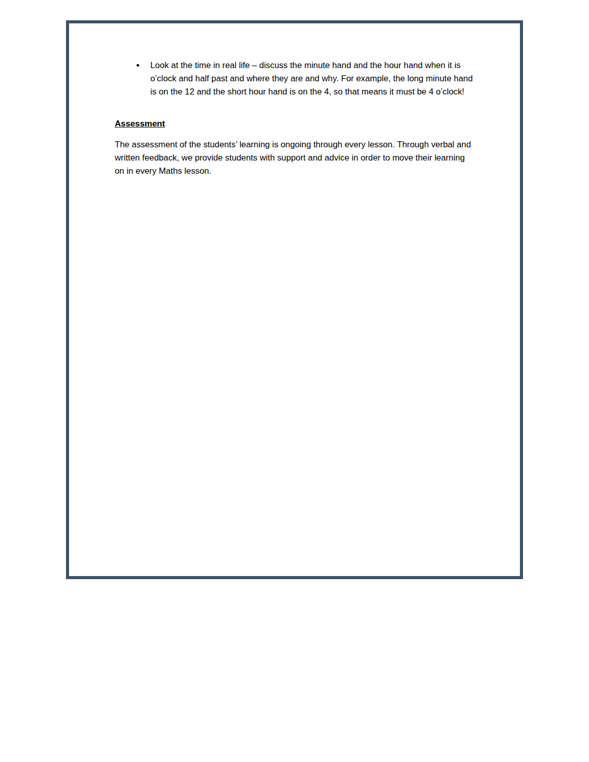Look at the time in real life – discuss the minute hand and the hour hand when it is o’clock and half past and where they are and why. For example, the long minute hand is on the 12 and the short hour hand is on the 4, so that means it must be 4 o’clock!
Assessment
The assessment of the students’ learning is ongoing through every lesson. Through verbal and written feedback, we provide students with support and advice in order to move their learning on in every Maths lesson.